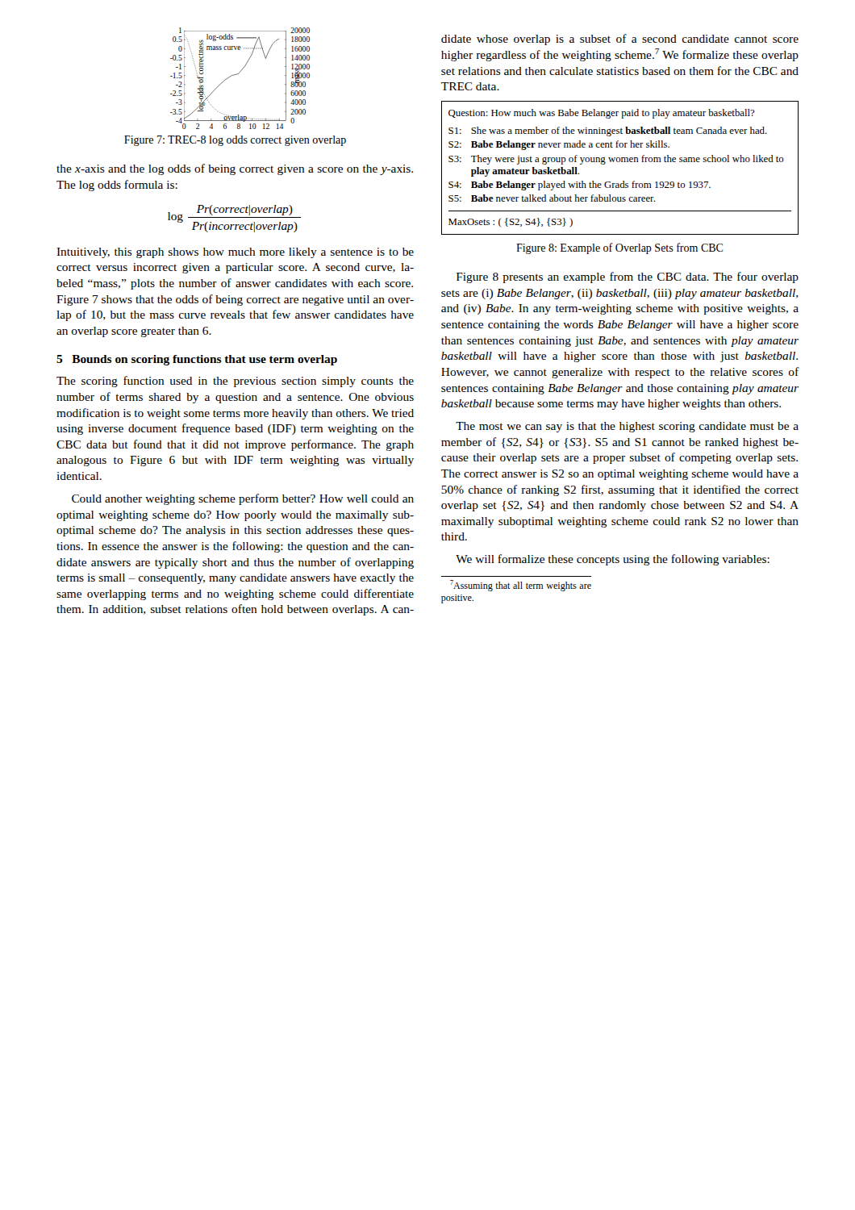log-odds of correctness
1 0.5 0 -0.5 -1 -1.5 -2 -2.5 -3 -3.5 -4
20000 18000 16000 14000 12000 10000 8000 6000 4000 2000 0
mass
log-odds
mass curve
0 2 4 6 8 10 12 14
overlap
Figure 7: TREC-8 log odds correct given overlap
the x-axis and the log odds of being correct given a score on the y-axis. The log odds formula is:
log Pr(correct|overlap) Pr(incorrect|overlap)
Intuitively, this graph shows how much more likely a sentence is to be correct versus incorrect given a particular score. A second curve, labeled “mass,” plots the number of answer candidates with each score. Figure 7 shows that the odds of being correct are negative until an overlap of 10, but the mass curve reveals that few answer candidates have an overlap score greater than 6.
5 Bounds on scoring functions that use term overlap
The scoring function used in the previous section simply counts the number of terms shared by a question and a sentence. One obvious modification is to weight some terms more heavily than others. We tried using inverse document frequence based (IDF) term weighting on the CBC data but found that it did not improve performance. The graph analogous to Figure 6 but with IDF term weighting was virtually identical.
Could another weighting scheme perform better? How well could an optimal weighting scheme do? How poorly would the maximally suboptimal scheme do? The analysis in this section addresses these questions. In essence the answer is the following: the question and the candidate answers are typically short and thus the number of overlapping terms is small – consequently, many candidate answers have exactly the same overlapping terms and no weighting scheme could differentiate them. In addition, subset relations often hold between overlaps. A candidate whose overlap is a subset of a second candidate cannot score higher regardless of the weighting scheme.7 We formalize these overlap set relations and then calculate statistics based on them for the CBC and TREC data.
Question: How much was Babe Belanger paid to play amateur basketball?
S1: She was a member of the winningest basketball team Canada ever had.
S2: Babe Belanger never made a cent for her skills.
S3: They were just a group of young women from the same school who liked to play amateur basketball.
S4: Babe Belanger played with the Grads from 1929 to 1937.
S5: Babe never talked about her fabulous career.
MaxOsets : ( {S2, S4}, {S3} )
Figure 8: Example of Overlap Sets from CBC
Figure 8 presents an example from the CBC data. The four overlap sets are (i) Babe Belanger, (ii) basketball, (iii) play amateur basketball, and (iv) Babe. In any term-weighting scheme with positive weights, a sentence containing the words Babe Belanger will have a higher score than sentences containing just Babe, and sentences with play amateur basketball will have a higher score than those with just basketball. However, we cannot generalize with respect to the relative scores of sentences containing Babe Belanger and those containing play amateur basketball because some terms may have higher weights than others.
The most we can say is that the highest scoring candidate must be a member of {S2, S4} or {S3}. S5 and S1 cannot be ranked highest because their overlap sets are a proper subset of competing overlap sets. The correct answer is S2 so an optimal weighting scheme would have a 50% chance of ranking S2 first, assuming that it identified the correct overlap set {S2, S4} and then randomly chose between S2 and S4. A maximally suboptimal weighting scheme could rank S2 no lower than third.
We will formalize these concepts using the following variables:
7Assuming that all term weights are positive.